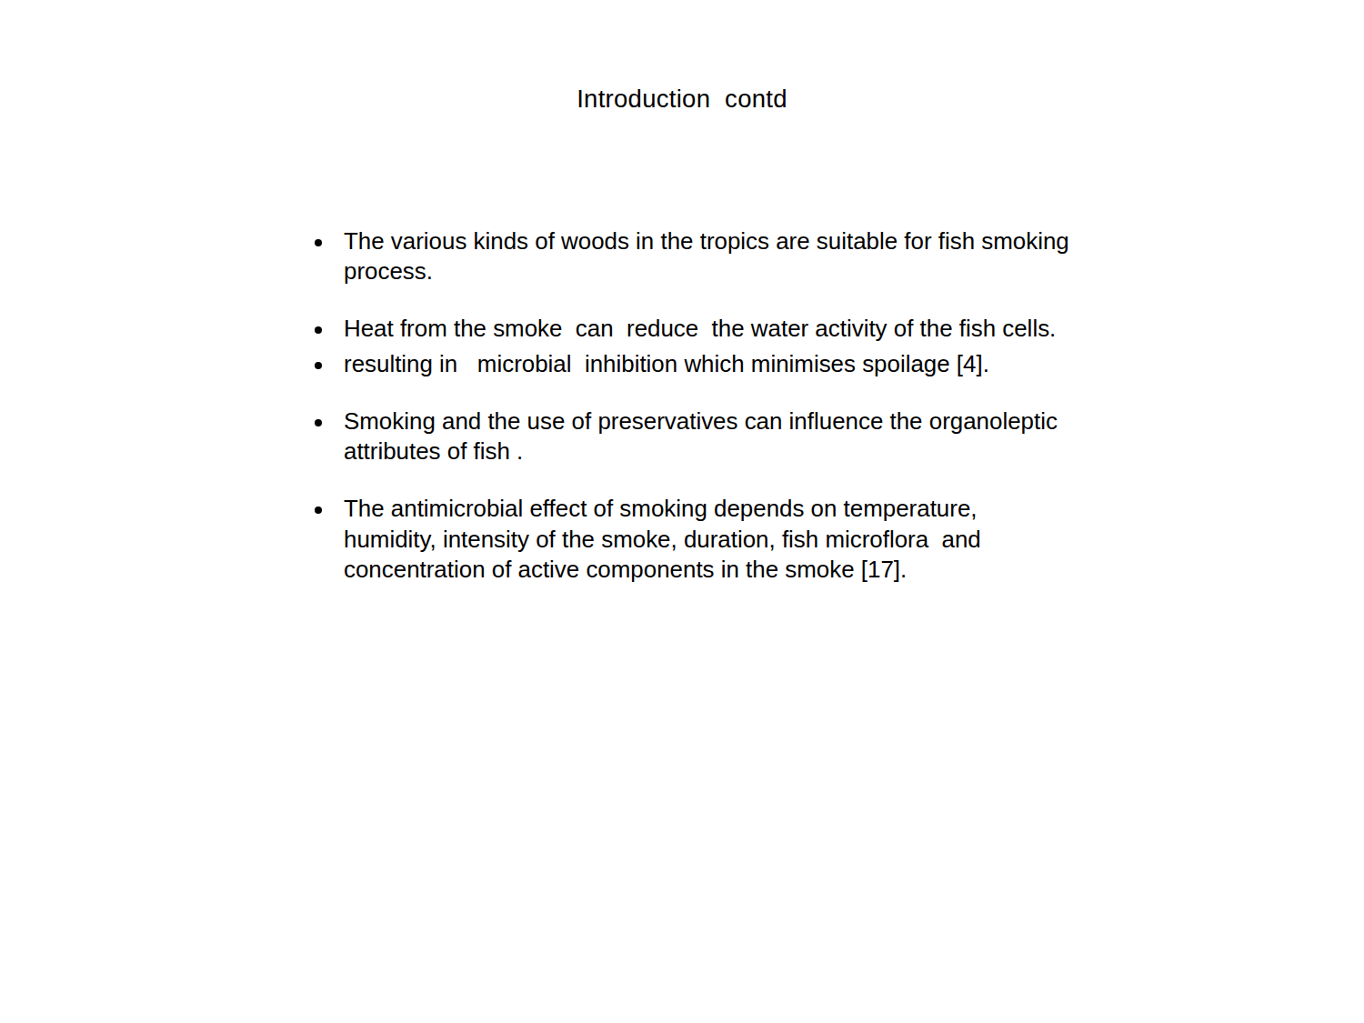Introduction contd
The various kinds of woods in the tropics are suitable for fish smoking process.
Heat from the smoke can reduce the water activity of the fish cells.
resulting in microbial inhibition which minimises spoilage [4].
Smoking and the use of preservatives can influence the organoleptic attributes of fish .
The antimicrobial effect of smoking depends on temperature, humidity, intensity of the smoke, duration, fish microflora and concentration of active components in the smoke [17].